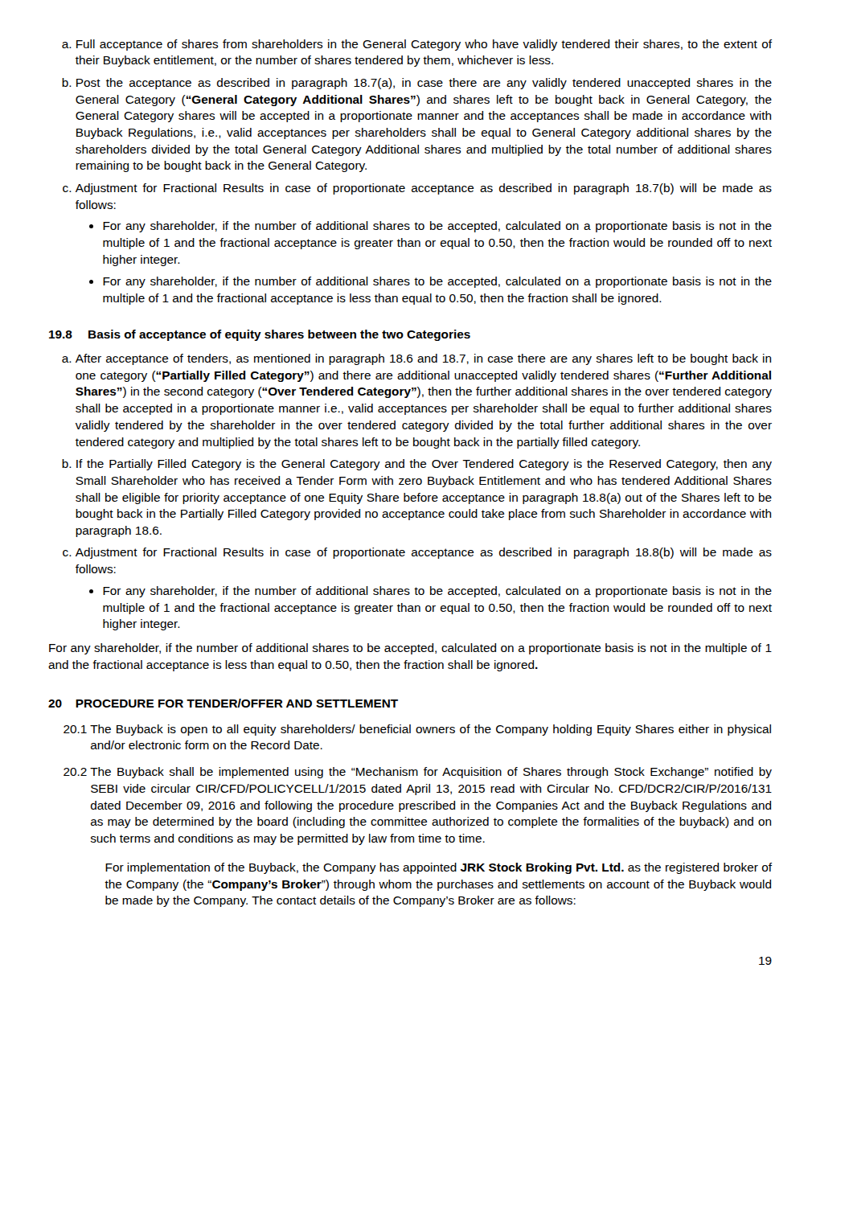Full acceptance of shares from shareholders in the General Category who have validly tendered their shares, to the extent of their Buyback entitlement, or the number of shares tendered by them, whichever is less.
Post the acceptance as described in paragraph 18.7(a), in case there are any validly tendered unaccepted shares in the General Category (“General Category Additional Shares”) and shares left to be bought back in General Category, the General Category shares will be accepted in a proportionate manner and the acceptances shall be made in accordance with Buyback Regulations, i.e., valid acceptances per shareholders shall be equal to General Category additional shares by the shareholders divided by the total General Category Additional shares and multiplied by the total number of additional shares remaining to be bought back in the General Category.
Adjustment for Fractional Results in case of proportionate acceptance as described in paragraph 18.7(b) will be made as follows:
For any shareholder, if the number of additional shares to be accepted, calculated on a proportionate basis is not in the multiple of 1 and the fractional acceptance is greater than or equal to 0.50, then the fraction would be rounded off to next higher integer.
For any shareholder, if the number of additional shares to be accepted, calculated on a proportionate basis is not in the multiple of 1 and the fractional acceptance is less than equal to 0.50, then the fraction shall be ignored.
19.8 Basis of acceptance of equity shares between the two Categories
After acceptance of tenders, as mentioned in paragraph 18.6 and 18.7, in case there are any shares left to be bought back in one category (“Partially Filled Category”) and there are additional unaccepted validly tendered shares (“Further Additional Shares”) in the second category (“Over Tendered Category”), then the further additional shares in the over tendered category shall be accepted in a proportionate manner i.e., valid acceptances per shareholder shall be equal to further additional shares validly tendered by the shareholder in the over tendered category divided by the total further additional shares in the over tendered category and multiplied by the total shares left to be bought back in the partially filled category.
If the Partially Filled Category is the General Category and the Over Tendered Category is the Reserved Category, then any Small Shareholder who has received a Tender Form with zero Buyback Entitlement and who has tendered Additional Shares shall be eligible for priority acceptance of one Equity Share before acceptance in paragraph 18.8(a) out of the Shares left to be bought back in the Partially Filled Category provided no acceptance could take place from such Shareholder in accordance with paragraph 18.6.
Adjustment for Fractional Results in case of proportionate acceptance as described in paragraph 18.8(b) will be made as follows:
For any shareholder, if the number of additional shares to be accepted, calculated on a proportionate basis is not in the multiple of 1 and the fractional acceptance is greater than or equal to 0.50, then the fraction would be rounded off to next higher integer.
For any shareholder, if the number of additional shares to be accepted, calculated on a proportionate basis is not in the multiple of 1 and the fractional acceptance is less than equal to 0.50, then the fraction shall be ignored.
20 PROCEDURE FOR TENDER/OFFER AND SETTLEMENT
20.1
The Buyback is open to all equity shareholders/ beneficial owners of the Company holding Equity Shares either in physical and/or electronic form on the Record Date.
20.2
The Buyback shall be implemented using the “Mechanism for Acquisition of Shares through Stock Exchange” notified by SEBI vide circular CIR/CFD/POLICYCELL/1/2015 dated April 13, 2015 read with Circular No. CFD/DCR2/CIR/P/2016/131 dated December 09, 2016 and following the procedure prescribed in the Companies Act and the Buyback Regulations and as may be determined by the board (including the committee authorized to complete the formalities of the buyback) and on such terms and conditions as may be permitted by law from time to time.
For implementation of the Buyback, the Company has appointed JRK Stock Broking Pvt. Ltd. as the registered broker of the Company (the “Company’s Broker”) through whom the purchases and settlements on account of the Buyback would be made by the Company. The contact details of the Company’s Broker are as follows:
19